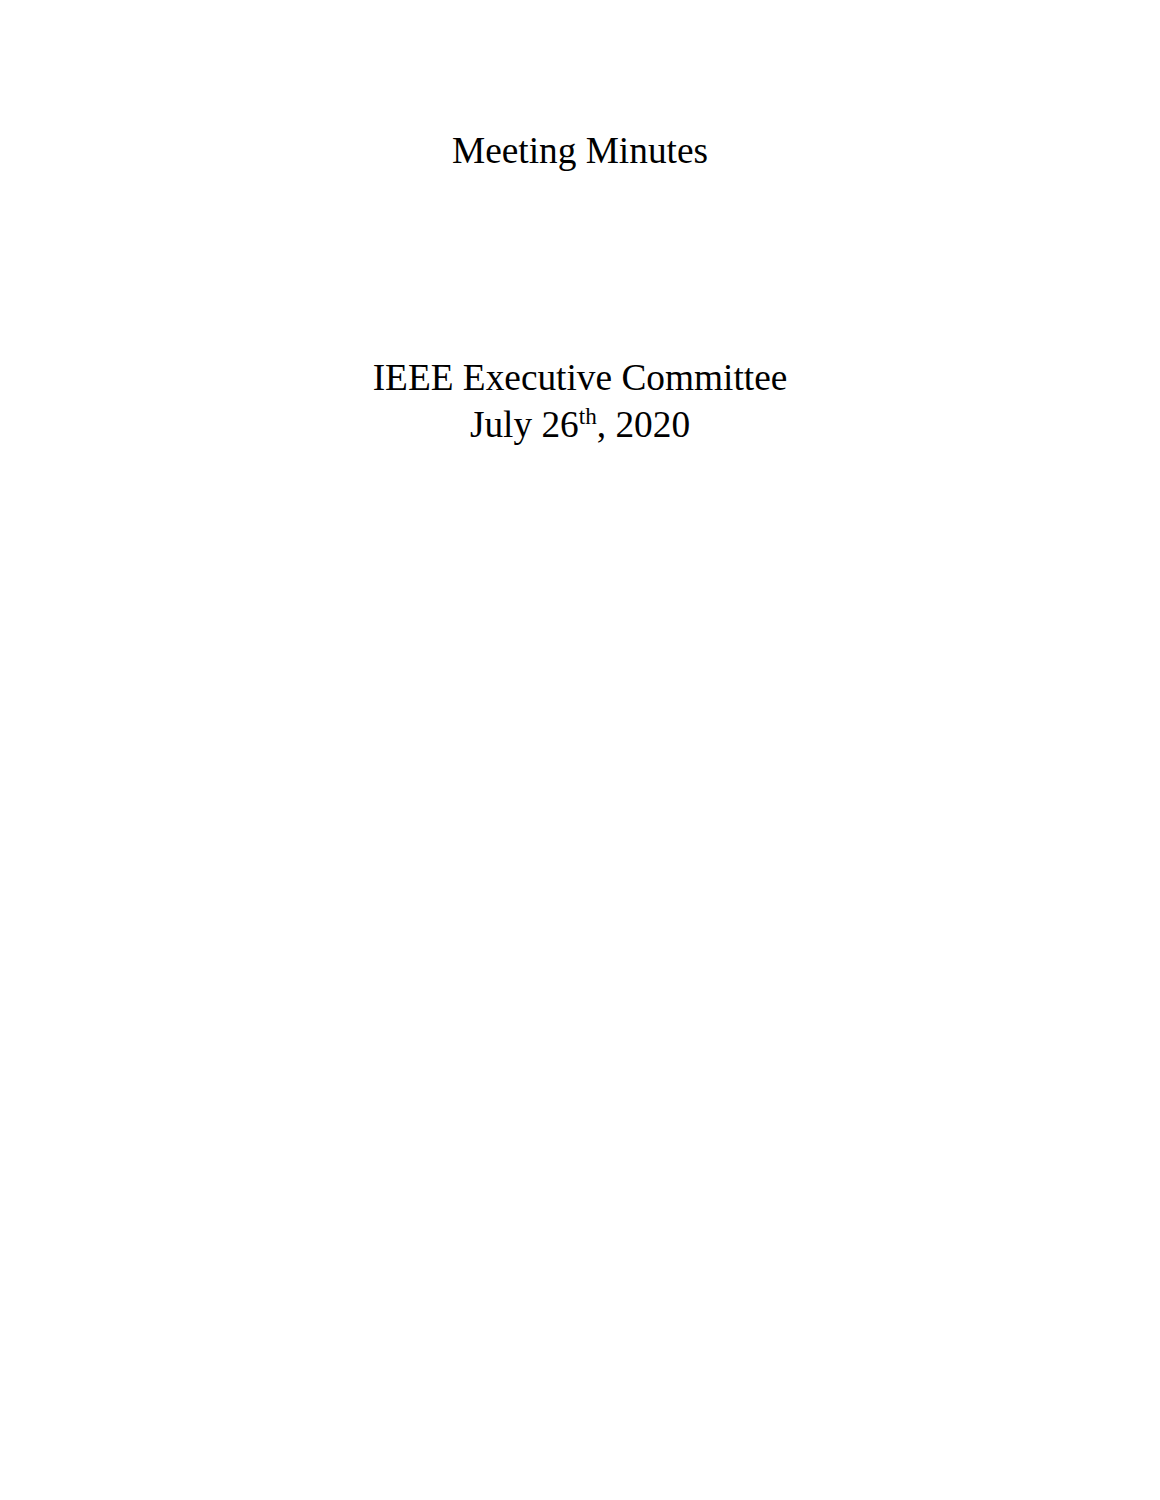Meeting Minutes
IEEE Executive Committee July 26th, 2020